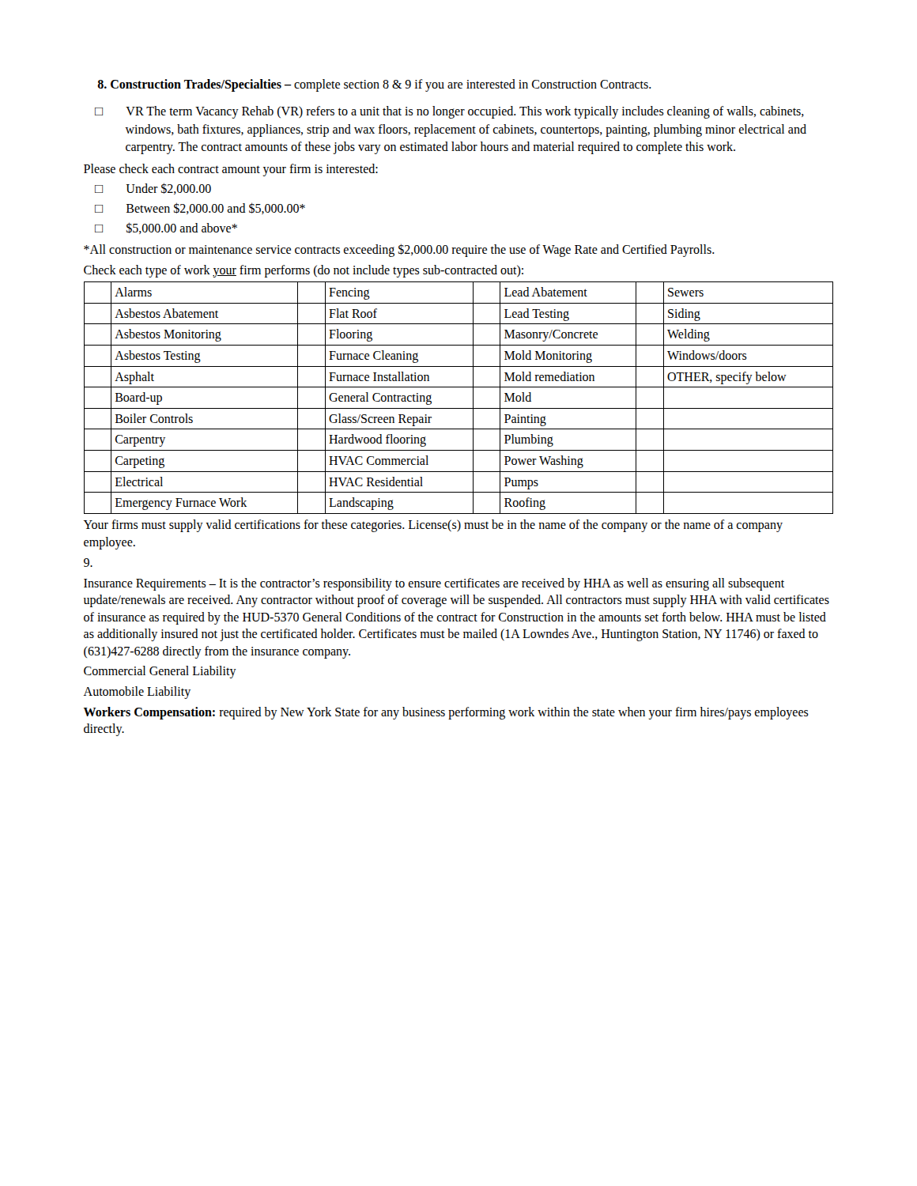Construction Trades/Specialties – complete section 8 & 9 if you are interested in Construction Contracts.
VR The term Vacancy Rehab (VR) refers to a unit that is no longer occupied. This work typically includes cleaning of walls, cabinets, windows, bath fixtures, appliances, strip and wax floors, replacement of cabinets, countertops, painting, plumbing minor electrical and carpentry. The contract amounts of these jobs vary on estimated labor hours and material required to complete this work.
Please check each contract amount your firm is interested:
Under $2,000.00
Between $2,000.00 and $5,000.00*
$5,000.00 and above*
*All construction or maintenance service contracts exceeding $2,000.00 require the use of Wage Rate and Certified Payrolls.
Check each type of work your firm performs (do not include types sub-contracted out):
| | Alarms | | Fencing | | Lead Abatement | | Sewers |
| | Asbestos Abatement | | Flat Roof | | Lead Testing | | Siding |
| | Asbestos Monitoring | | Flooring | | Masonry/Concrete | | Welding |
| | Asbestos Testing | | Furnace Cleaning | | Mold Monitoring | | Windows/doors |
| | Asphalt | | Furnace Installation | | Mold remediation | | OTHER, specify below |
| | Board-up | | General Contracting | | Mold | | |
| | Boiler Controls | | Glass/Screen Repair | | Painting | | |
| | Carpentry | | Hardwood flooring | | Plumbing | | |
| | Carpeting | | HVAC Commercial | | Power Washing | | |
| | Electrical | | HVAC Residential | | Pumps | | |
| | Emergency Furnace Work | | Landscaping | | Roofing | | |
Your firms must supply valid certifications for these categories. License(s) must be in the name of the company or the name of a company employee.
9.
Insurance Requirements – It is the contractor’s responsibility to ensure certificates are received by HHA as well as ensuring all subsequent update/renewals are received. Any contractor without proof of coverage will be suspended. All contractors must supply HHA with valid certificates of insurance as required by the HUD-5370 General Conditions of the contract for Construction in the amounts set forth below. HHA must be listed as additionally insured not just the certificated holder. Certificates must be mailed (1A Lowndes Ave., Huntington Station, NY 11746) or faxed to (631)427-6288 directly from the insurance company.
Commercial General Liability
Automobile Liability
Workers Compensation: required by New York State for any business performing work within the state when your firm hires/pays employees directly.